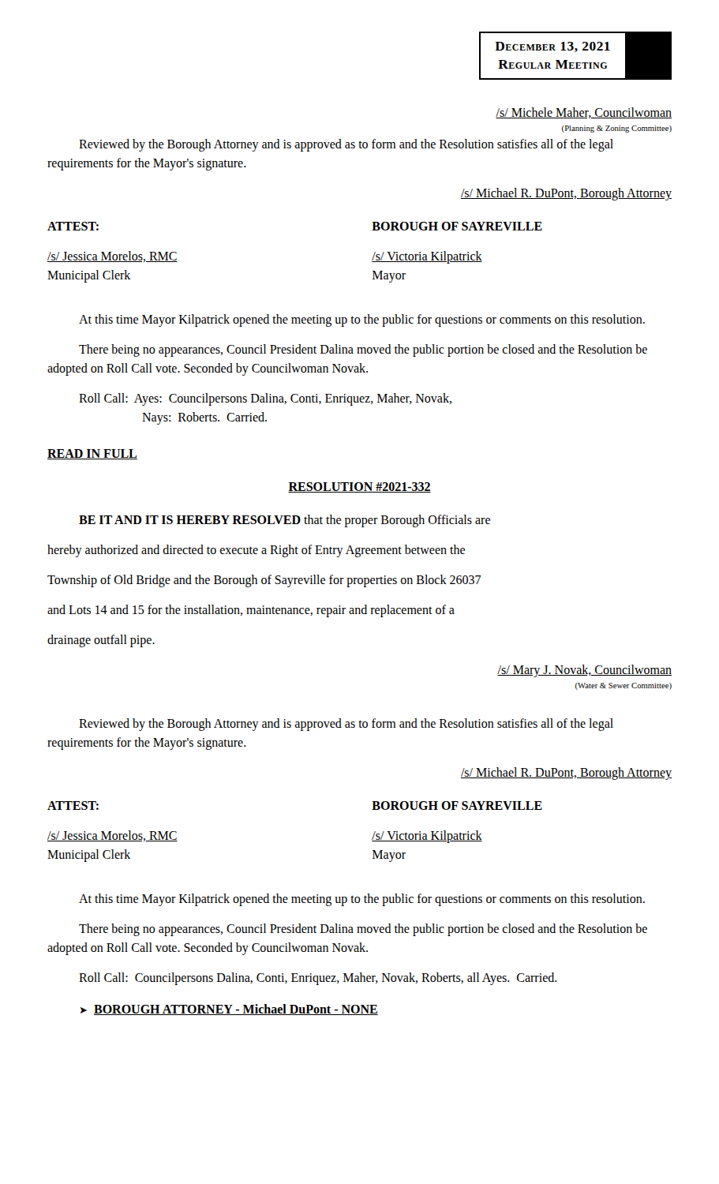December 13, 2021
Regular Meeting
/s/ Michele Maher, Councilwoman (Planning & Zoning Committee)
Reviewed by the Borough Attorney and is approved as to form and the Resolution satisfies all of the legal requirements for the Mayor's signature.
/s/ Michael R. DuPont, Borough Attorney
ATTEST:
/s/ Jessica Morelos, RMC
Municipal Clerk
BOROUGH OF SAYREVILLE
/s/ Victoria Kilpatrick
Mayor
At this time Mayor Kilpatrick opened the meeting up to the public for questions or comments on this resolution.
There being no appearances, Council President Dalina moved the public portion be closed and the Resolution be adopted on Roll Call vote. Seconded by Councilwoman Novak.
Roll Call: Ayes: Councilpersons Dalina, Conti, Enriquez, Maher, Novak,
Nays: Roberts. Carried.
READ IN FULL
RESOLUTION #2021-332
BE IT AND IT IS HEREBY RESOLVED that the proper Borough Officials are
hereby authorized and directed to execute a Right of Entry Agreement between the
Township of Old Bridge and the Borough of Sayreville for properties on Block 26037
and Lots 14 and 15 for the installation, maintenance, repair and replacement of a
drainage outfall pipe.
/s/ Mary J. Novak, Councilwoman (Water & Sewer Committee)
Reviewed by the Borough Attorney and is approved as to form and the Resolution satisfies all of the legal requirements for the Mayor's signature.
/s/ Michael R. DuPont, Borough Attorney
ATTEST:
/s/ Jessica Morelos, RMC
Municipal Clerk
BOROUGH OF SAYREVILLE
/s/ Victoria Kilpatrick
Mayor
At this time Mayor Kilpatrick opened the meeting up to the public for questions or comments on this resolution.
There being no appearances, Council President Dalina moved the public portion be closed and the Resolution be adopted on Roll Call vote. Seconded by Councilwoman Novak.
Roll Call: Councilpersons Dalina, Conti, Enriquez, Maher, Novak, Roberts, all Ayes. Carried.
BOROUGH ATTORNEY - Michael DuPont - NONE